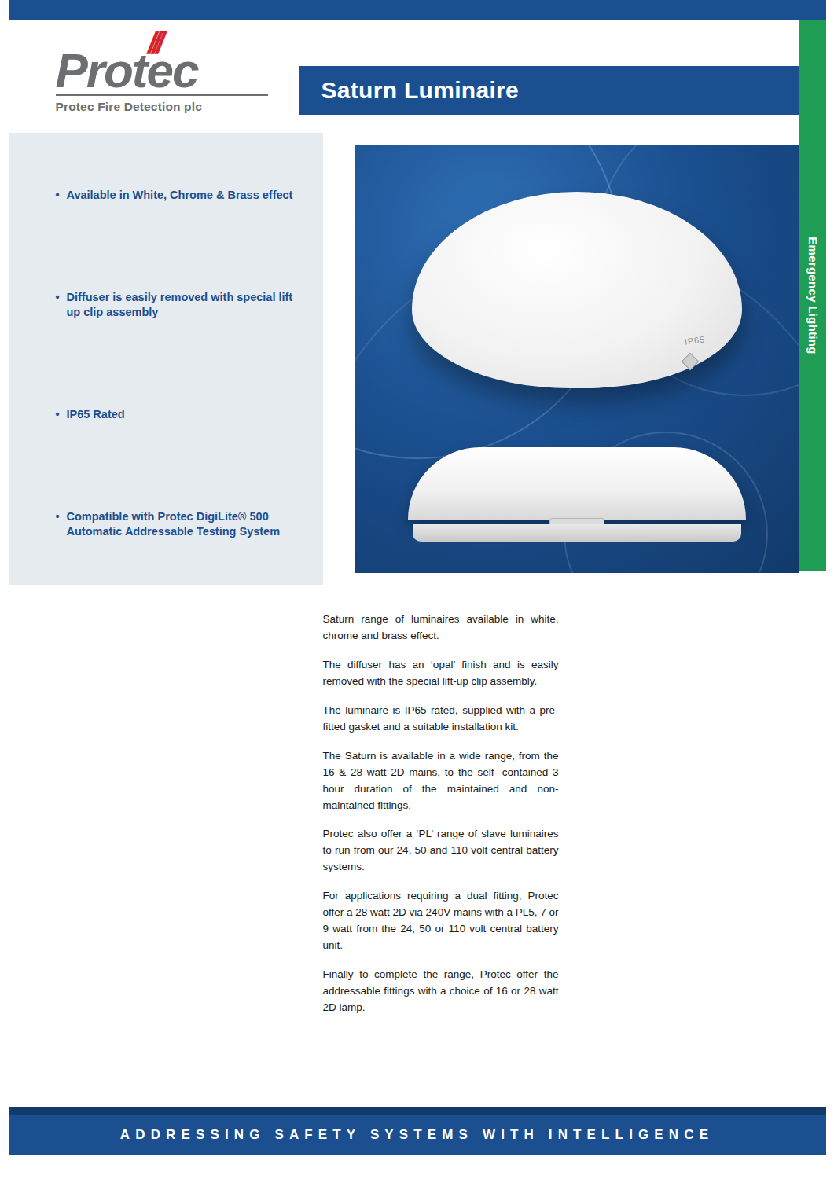Emergency Lighting
Protec///
Protec Fire Detection plc
Saturn Luminaire
Available in White, Chrome & Brass effect
Diffuser is easily removed with special lift up clip assembly
IP65 Rated
Compatible with Protec DigiLite® 500 Automatic Addressable Testing System
Saturn range of luminaires available in white, chrome and brass effect.
The diffuser has an ‘opal’ finish and is easily removed with the special lift-up clip assembly.
The luminaire is IP65 rated, supplied with a pre-fitted gasket and a suitable installation kit.
The Saturn is available in a wide range, from the 16 & 28 watt 2D mains, to the self- contained 3 hour duration of the maintained and non-maintained fittings.
Protec also offer a ‘PL’ range of slave luminaires to run from our 24, 50 and 110 volt central battery systems.
For applications requiring a dual fitting, Protec offer a 28 watt 2D via 240V mains with a PL5, 7 or 9 watt from the 24, 50 or 110 volt central battery unit.
Finally to complete the range, Protec offer the addressable fittings with a choice of 16 or 28 watt 2D lamp.
Addressing Safety Systems with Intelligence